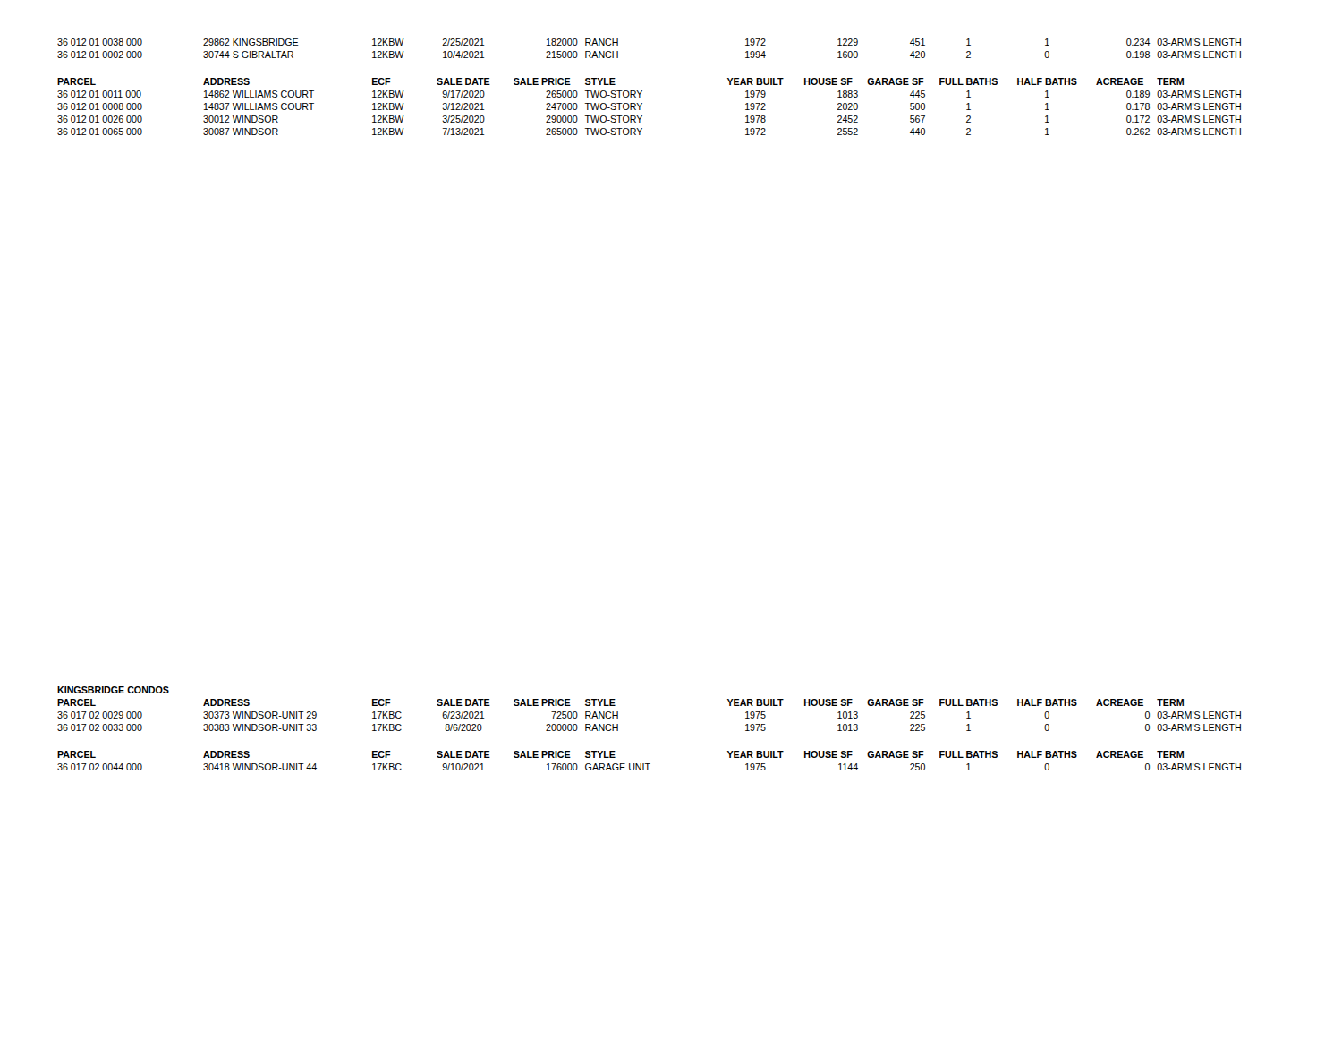| 36 012 01 0038 000 | 29862 KINGSBRIDGE | 12KBW | 2/25/2021 | 182000 | RANCH | 1972 | 1229 | 451 | 1 | 1 | 0.234 | 03-ARM'S LENGTH |
| 36 012 01 0002 000 | 30744 S GIBRALTAR | 12KBW | 10/4/2021 | 215000 | RANCH | 1994 | 1600 | 420 | 2 | 0 | 0.198 | 03-ARM'S LENGTH |
| PARCEL | ADDRESS | ECF | SALE DATE | SALE PRICE | STYLE | YEAR BUILT | HOUSE SF | GARAGE SF | FULL BATHS | HALF BATHS | ACREAGE | TERM |
| 36 012 01 0011 000 | 14862 WILLIAMS COURT | 12KBW | 9/17/2020 | 265000 | TWO-STORY | 1979 | 1883 | 445 | 1 | 1 | 0.189 | 03-ARM'S LENGTH |
| 36 012 01 0008 000 | 14837 WILLIAMS COURT | 12KBW | 3/12/2021 | 247000 | TWO-STORY | 1972 | 2020 | 500 | 1 | 1 | 0.178 | 03-ARM'S LENGTH |
| 36 012 01 0026 000 | 30012 WINDSOR | 12KBW | 3/25/2020 | 290000 | TWO-STORY | 1978 | 2452 | 567 | 2 | 1 | 0.172 | 03-ARM'S LENGTH |
| 36 012 01 0065 000 | 30087 WINDSOR | 12KBW | 7/13/2021 | 265000 | TWO-STORY | 1972 | 2552 | 440 | 2 | 1 | 0.262 | 03-ARM'S LENGTH |
| KINGSBRIDGE CONDOS |
| PARCEL | ADDRESS | ECF | SALE DATE | SALE PRICE | STYLE | YEAR BUILT | HOUSE SF | GARAGE SF | FULL BATHS | HALF BATHS | ACREAGE | TERM |
| 36 017 02 0029 000 | 30373 WINDSOR-UNIT 29 | 17KBC | 6/23/2021 | 72500 | RANCH | 1975 | 1013 | 225 | 1 | 0 | 0 | 03-ARM'S LENGTH |
| 36 017 02 0033 000 | 30383 WINDSOR-UNIT 33 | 17KBC | 8/6/2020 | 200000 | RANCH | 1975 | 1013 | 225 | 1 | 0 | 0 | 03-ARM'S LENGTH |
| PARCEL | ADDRESS | ECF | SALE DATE | SALE PRICE | STYLE | YEAR BUILT | HOUSE SF | GARAGE SF | FULL BATHS | HALF BATHS | ACREAGE | TERM |
| 36 017 02 0044 000 | 30418 WINDSOR-UNIT 44 | 17KBC | 9/10/2021 | 176000 | GARAGE UNIT | 1975 | 1144 | 250 | 1 | 0 | 0 | 03-ARM'S LENGTH |